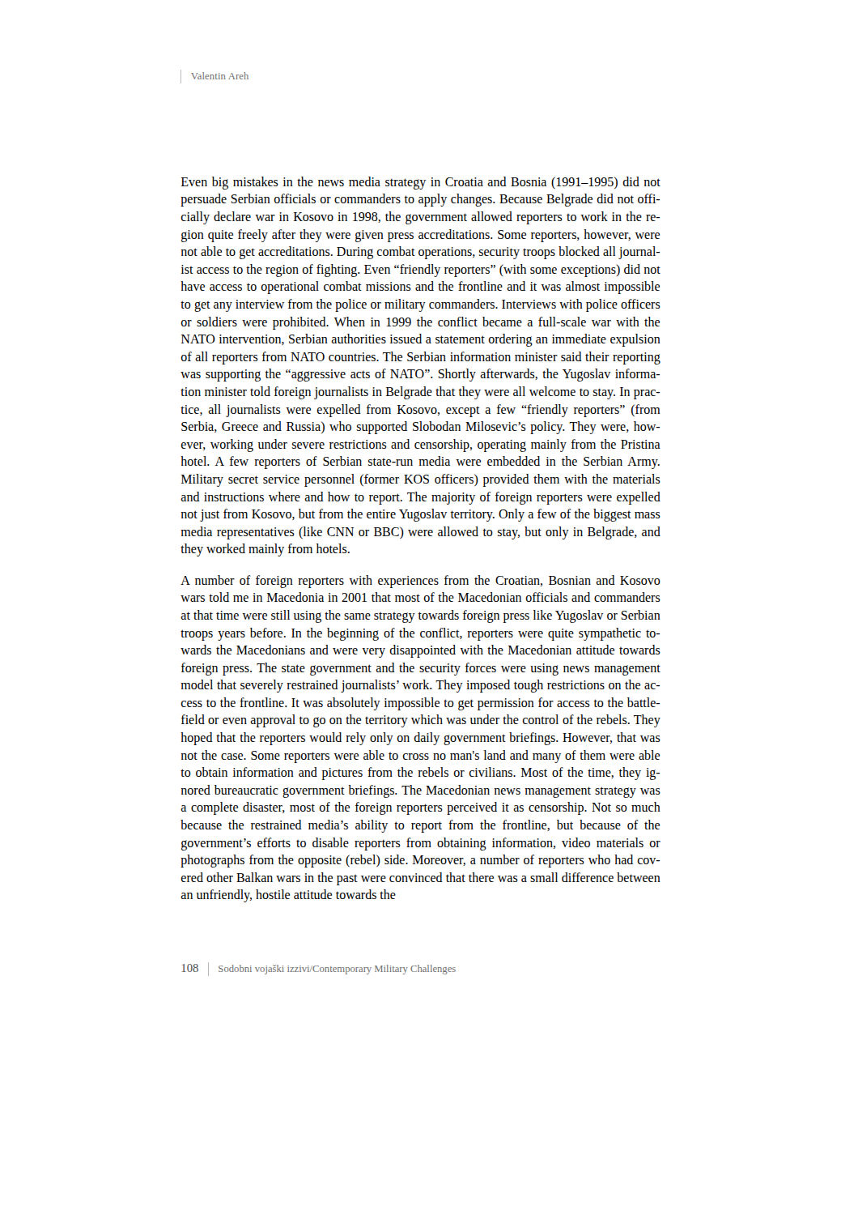Valentin Areh
Even big mistakes in the news media strategy in Croatia and Bosnia (1991–1995) did not persuade Serbian officials or commanders to apply changes. Because Belgrade did not officially declare war in Kosovo in 1998, the government allowed reporters to work in the region quite freely after they were given press accreditations. Some reporters, however, were not able to get accreditations. During combat operations, security troops blocked all journalist access to the region of fighting. Even “friendly reporters” (with some exceptions) did not have access to operational combat missions and the frontline and it was almost impossible to get any interview from the police or military commanders. Interviews with police officers or soldiers were prohibited. When in 1999 the conflict became a full-scale war with the NATO intervention, Serbian authorities issued a statement ordering an immediate expulsion of all reporters from NATO countries. The Serbian information minister said their reporting was supporting the “aggressive acts of NATO”. Shortly afterwards, the Yugoslav information minister told foreign journalists in Belgrade that they were all welcome to stay. In practice, all journalists were expelled from Kosovo, except a few “friendly reporters” (from Serbia, Greece and Russia) who supported Slobodan Milosevic’s policy. They were, however, working under severe restrictions and censorship, operating mainly from the Pristina hotel. A few reporters of Serbian state-run media were embedded in the Serbian Army. Military secret service personnel (former KOS officers) provided them with the materials and instructions where and how to report. The majority of foreign reporters were expelled not just from Kosovo, but from the entire Yugoslav territory. Only a few of the biggest mass media representatives (like CNN or BBC) were allowed to stay, but only in Belgrade, and they worked mainly from hotels.
A number of foreign reporters with experiences from the Croatian, Bosnian and Kosovo wars told me in Macedonia in 2001 that most of the Macedonian officials and commanders at that time were still using the same strategy towards foreign press like Yugoslav or Serbian troops years before. In the beginning of the conflict, reporters were quite sympathetic towards the Macedonians and were very disappointed with the Macedonian attitude towards foreign press. The state government and the security forces were using news management model that severely restrained journalists’ work. They imposed tough restrictions on the access to the frontline. It was absolutely impossible to get permission for access to the battlefield or even approval to go on the territory which was under the control of the rebels. They hoped that the reporters would rely only on daily government briefings. However, that was not the case. Some reporters were able to cross no man's land and many of them were able to obtain information and pictures from the rebels or civilians. Most of the time, they ignored bureaucratic government briefings. The Macedonian news management strategy was a complete disaster, most of the foreign reporters perceived it as censorship. Not so much because the restrained media’s ability to report from the frontline, but because of the government’s efforts to disable reporters from obtaining information, video materials or photographs from the opposite (rebel) side. Moreover, a number of reporters who had covered other Balkan wars in the past were convinced that there was a small difference between an unfriendly, hostile attitude towards the
108 Sodobni vojaški izzivi/Contemporary Military Challenges